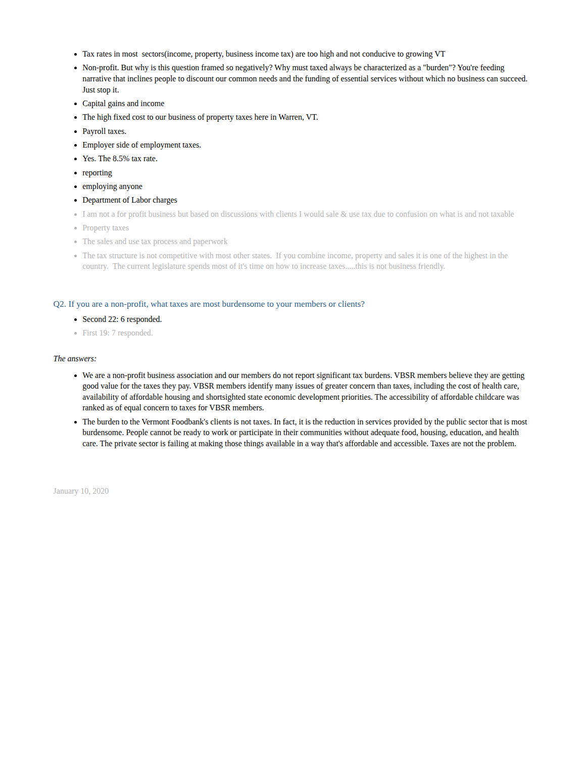Tax rates in most sectors(income, property, business income tax) are too high and not conducive to growing VT
Non-profit. But why is this question framed so negatively? Why must taxed always be characterized as a "burden"? You're feeding narrative that inclines people to discount our common needs and the funding of essential services without which no business can succeed. Just stop it.
Capital gains and income
The high fixed cost to our business of property taxes here in Warren, VT.
Payroll taxes.
Employer side of employment taxes.
Yes. The 8.5% tax rate.
reporting
employing anyone
Department of Labor charges
I am not a for profit business but based on discussions with clients I would sale & use tax due to confusion on what is and not taxable
Property taxes
The sales and use tax process and paperwork
The tax structure is not competitive with most other states. If you combine income, property and sales it is one of the highest in the country. The current legislature spends most of it's time on how to increase taxes.....this is not business friendly.
Q2. If you are a non-profit, what taxes are most burdensome to your members or clients?
Second 22: 6 responded.
First 19: 7 responded.
The answers:
We are a non-profit business association and our members do not report significant tax burdens. VBSR members believe they are getting good value for the taxes they pay. VBSR members identify many issues of greater concern than taxes, including the cost of health care, availability of affordable housing and shortsighted state economic development priorities. The accessibility of affordable childcare was ranked as of equal concern to taxes for VBSR members.
The burden to the Vermont Foodbank's clients is not taxes. In fact, it is the reduction in services provided by the public sector that is most burdensome. People cannot be ready to work or participate in their communities without adequate food, housing, education, and health care. The private sector is failing at making those things available in a way that's affordable and accessible. Taxes are not the problem.
January 10, 2020